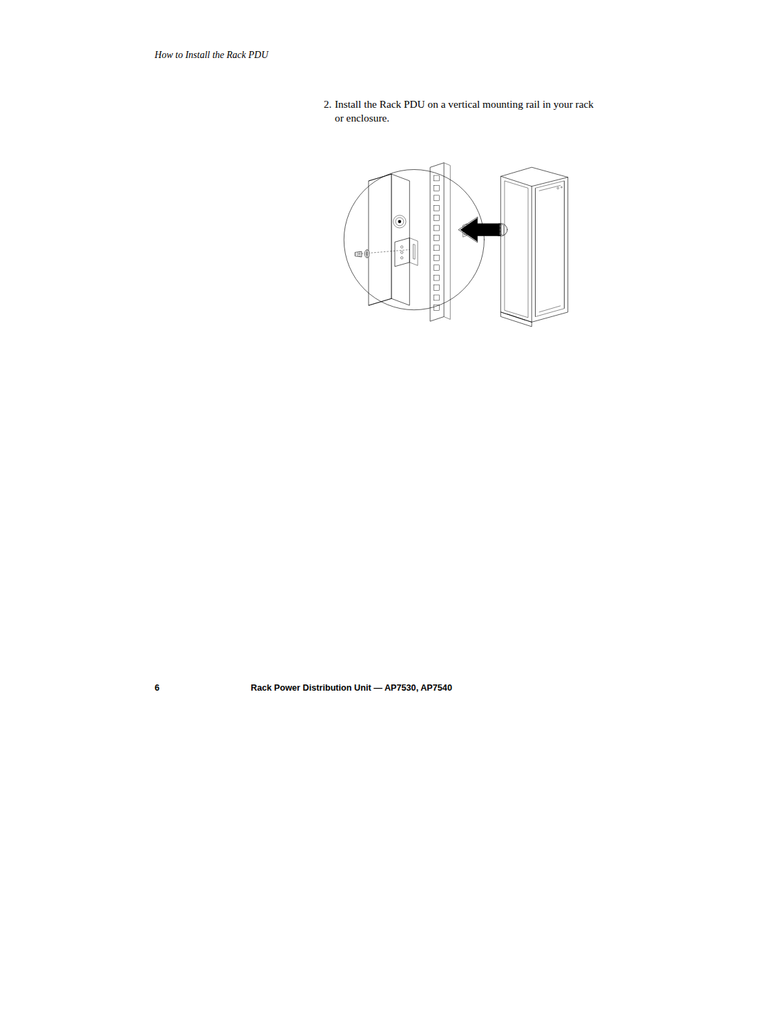How to Install the Rack PDU
2. Install the Rack PDU on a vertical mounting rail in your rack or enclosure.
6 Rack Power Distribution Unit — AP7530, AP7540